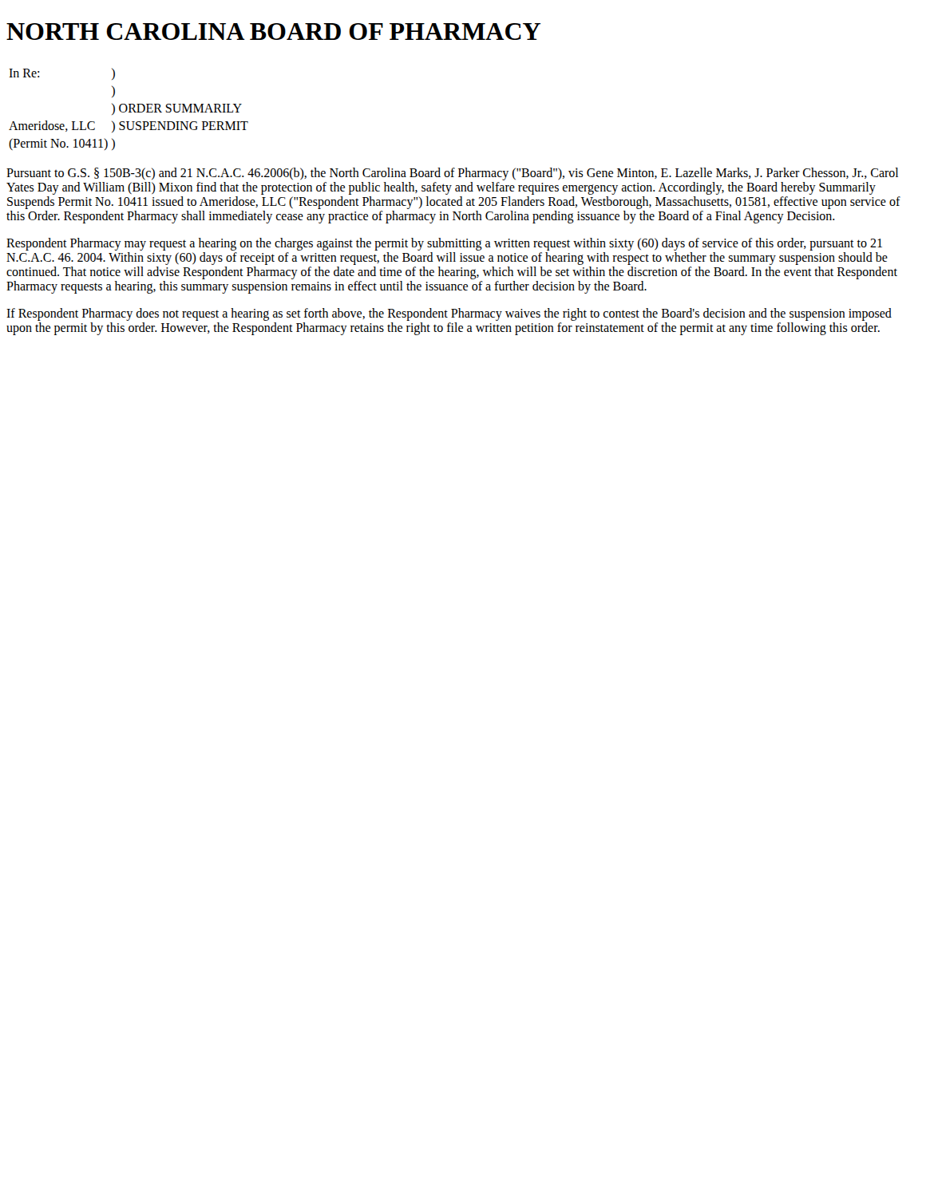NORTH CAROLINA BOARD OF PHARMACY
| In Re: | ) | |
| | ) | |
| | ) | ORDER SUMMARILY |
| Ameridose, LLC | ) | SUSPENDING PERMIT |
| (Permit No. 10411) | ) | |
Pursuant to G.S. § 150B-3(c) and 21 N.C.A.C. 46.2006(b), the North Carolina Board of Pharmacy ("Board"), vis Gene Minton, E. Lazelle Marks, J. Parker Chesson, Jr., Carol Yates Day and William (Bill) Mixon find that the protection of the public health, safety and welfare requires emergency action. Accordingly, the Board hereby Summarily Suspends Permit No. 10411 issued to Ameridose, LLC ("Respondent Pharmacy") located at 205 Flanders Road, Westborough, Massachusetts, 01581, effective upon service of this Order. Respondent Pharmacy shall immediately cease any practice of pharmacy in North Carolina pending issuance by the Board of a Final Agency Decision.
Respondent Pharmacy may request a hearing on the charges against the permit by submitting a written request within sixty (60) days of service of this order, pursuant to 21 N.C.A.C. 46. 2004. Within sixty (60) days of receipt of a written request, the Board will issue a notice of hearing with respect to whether the summary suspension should be continued. That notice will advise Respondent Pharmacy of the date and time of the hearing, which will be set within the discretion of the Board. In the event that Respondent Pharmacy requests a hearing, this summary suspension remains in effect until the issuance of a further decision by the Board.
If Respondent Pharmacy does not request a hearing as set forth above, the Respondent Pharmacy waives the right to contest the Board's decision and the suspension imposed upon the permit by this order. However, the Respondent Pharmacy retains the right to file a written petition for reinstatement of the permit at any time following this order.